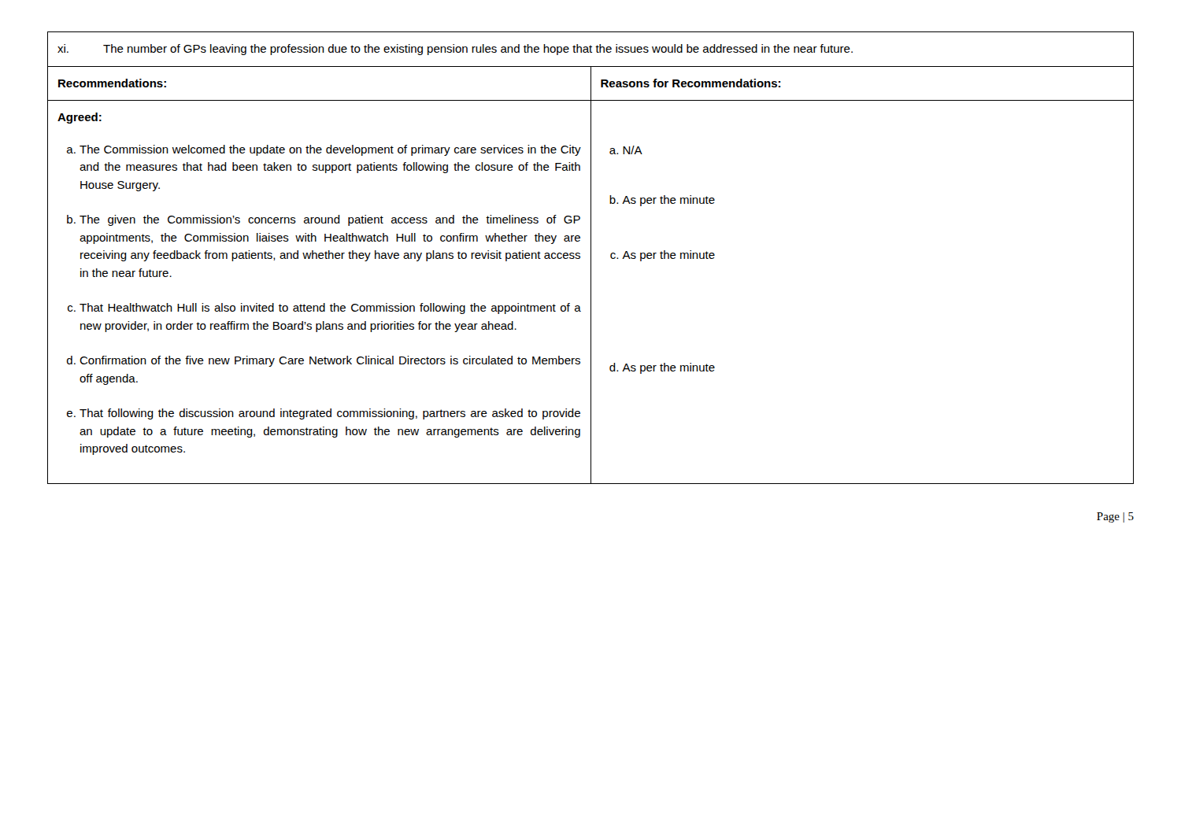| / xi. / The number of GPs leaving the profession due to the existing pension rules and the hope that the issues would be addressed in the near future. / |
| Recommendations: | Reasons for Recommendations: |
| Agreed: The Commission welcomed the update on the development of primary care services in the City and the measures that had been taken to support patients following the closure of the Faith House Surgery. The given the Commission’s concerns around patient access and the timeliness of GP appointments, the Commission liaises with Healthwatch Hull to confirm whether they are receiving any feedback from patients, and whether they have any plans to revisit patient access in the near future. That Healthwatch Hull is also invited to attend the Commission following the appointment of a new provider, in order to reaffirm the Board’s plans and priorities for the year ahead. Confirmation of the five new Primary Care Network Clinical Directors is circulated to Members off agenda. That following the discussion around integrated commissioning, partners are asked to provide an update to a future meeting, demonstrating how the new arrangements are delivering improved outcomes. | N/A As per the minute As per the minute As per the minute |
Page | 5